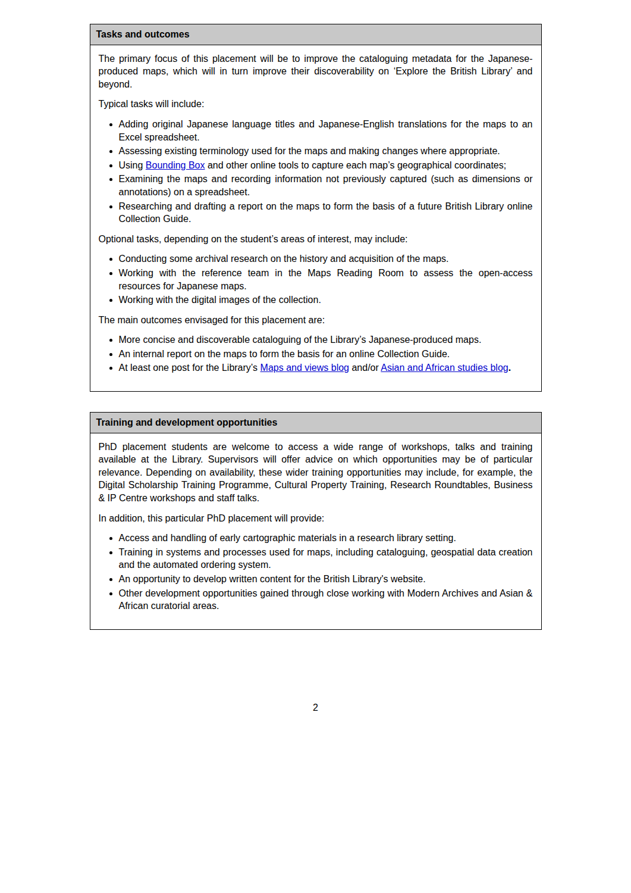Tasks and outcomes
The primary focus of this placement will be to improve the cataloguing metadata for the Japanese-produced maps, which will in turn improve their discoverability on ‘Explore the British Library’ and beyond.
Typical tasks will include:
Adding original Japanese language titles and Japanese-English translations for the maps to an Excel spreadsheet.
Assessing existing terminology used for the maps and making changes where appropriate.
Using Bounding Box and other online tools to capture each map’s geographical coordinates;
Examining the maps and recording information not previously captured (such as dimensions or annotations) on a spreadsheet.
Researching and drafting a report on the maps to form the basis of a future British Library online Collection Guide.
Optional tasks, depending on the student’s areas of interest, may include:
Conducting some archival research on the history and acquisition of the maps.
Working with the reference team in the Maps Reading Room to assess the open-access resources for Japanese maps.
Working with the digital images of the collection.
The main outcomes envisaged for this placement are:
More concise and discoverable cataloguing of the Library’s Japanese-produced maps.
An internal report on the maps to form the basis for an online Collection Guide.
At least one post for the Library’s Maps and views blog and/or Asian and African studies blog.
Training and development opportunities
PhD placement students are welcome to access a wide range of workshops, talks and training available at the Library. Supervisors will offer advice on which opportunities may be of particular relevance. Depending on availability, these wider training opportunities may include, for example, the Digital Scholarship Training Programme, Cultural Property Training, Research Roundtables, Business & IP Centre workshops and staff talks.
In addition, this particular PhD placement will provide:
Access and handling of early cartographic materials in a research library setting.
Training in systems and processes used for maps, including cataloguing, geospatial data creation and the automated ordering system.
An opportunity to develop written content for the British Library's website.
Other development opportunities gained through close working with Modern Archives and Asian & African curatorial areas.
2